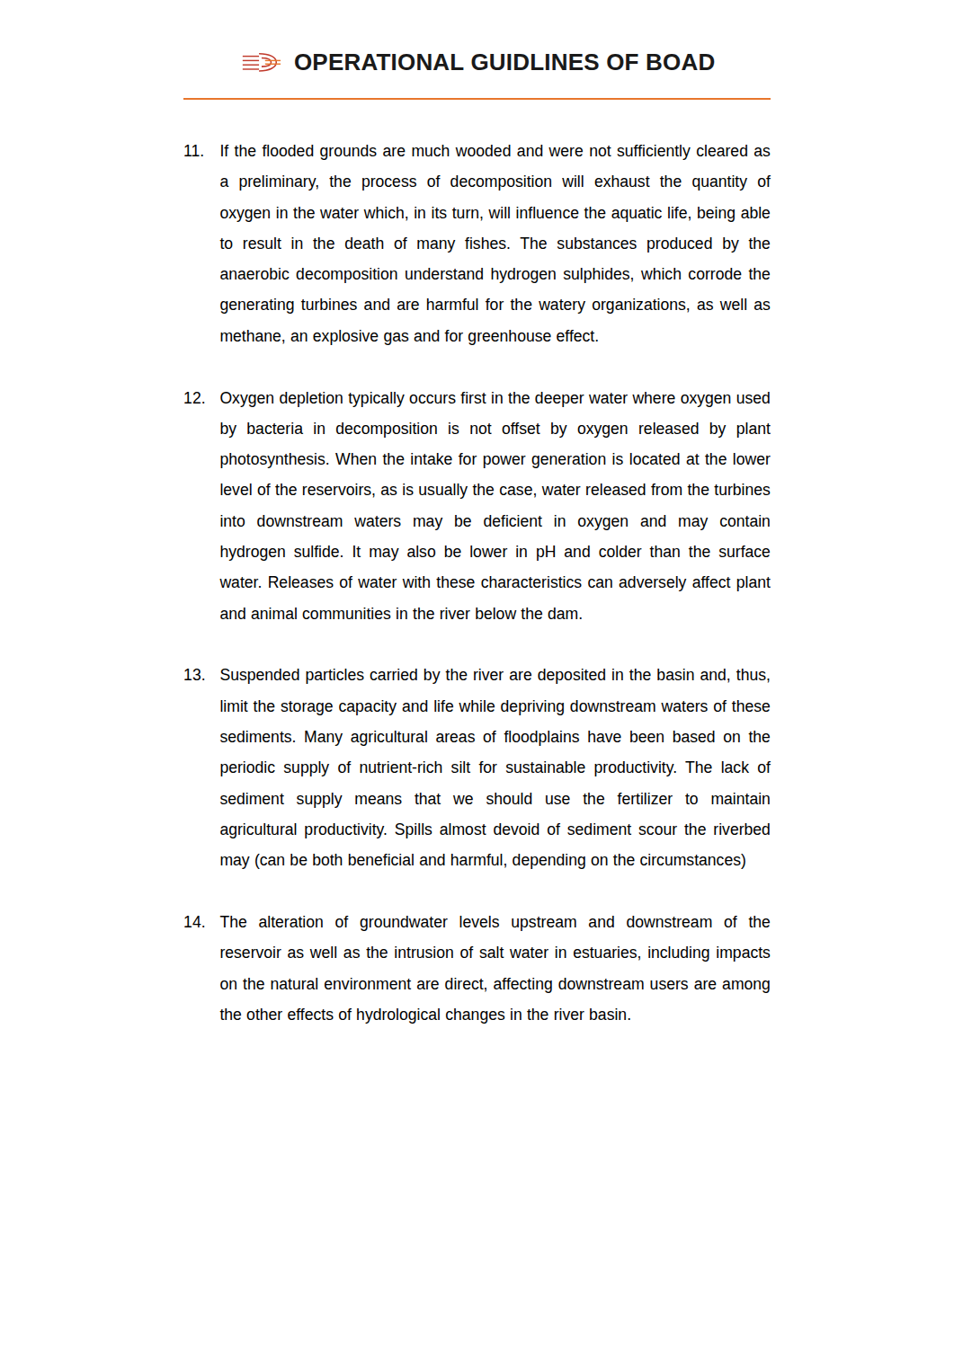OPERATIONAL GUIDLINES OF BOAD
11. If the flooded grounds are much wooded and were not sufficiently cleared as a preliminary, the process of decomposition will exhaust the quantity of oxygen in the water which, in its turn, will influence the aquatic life, being able to result in the death of many fishes. The substances produced by the anaerobic decomposition understand hydrogen sulphides, which corrode the generating turbines and are harmful for the watery organizations, as well as methane, an explosive gas and for greenhouse effect.
12. Oxygen depletion typically occurs first in the deeper water where oxygen used by bacteria in decomposition is not offset by oxygen released by plant photosynthesis. When the intake for power generation is located at the lower level of the reservoirs, as is usually the case, water released from the turbines into downstream waters may be deficient in oxygen and may contain hydrogen sulfide. It may also be lower in pH and colder than the surface water. Releases of water with these characteristics can adversely affect plant and animal communities in the river below the dam.
13. Suspended particles carried by the river are deposited in the basin and, thus, limit the storage capacity and life while depriving downstream waters of these sediments. Many agricultural areas of floodplains have been based on the periodic supply of nutrient-rich silt for sustainable productivity. The lack of sediment supply means that we should use the fertilizer to maintain agricultural productivity. Spills almost devoid of sediment scour the riverbed may (can be both beneficial and harmful, depending on the circumstances)
14. The alteration of groundwater levels upstream and downstream of the reservoir as well as the intrusion of salt water in estuaries, including impacts on the natural environment are direct, affecting downstream users are among the other effects of hydrological changes in the river basin.